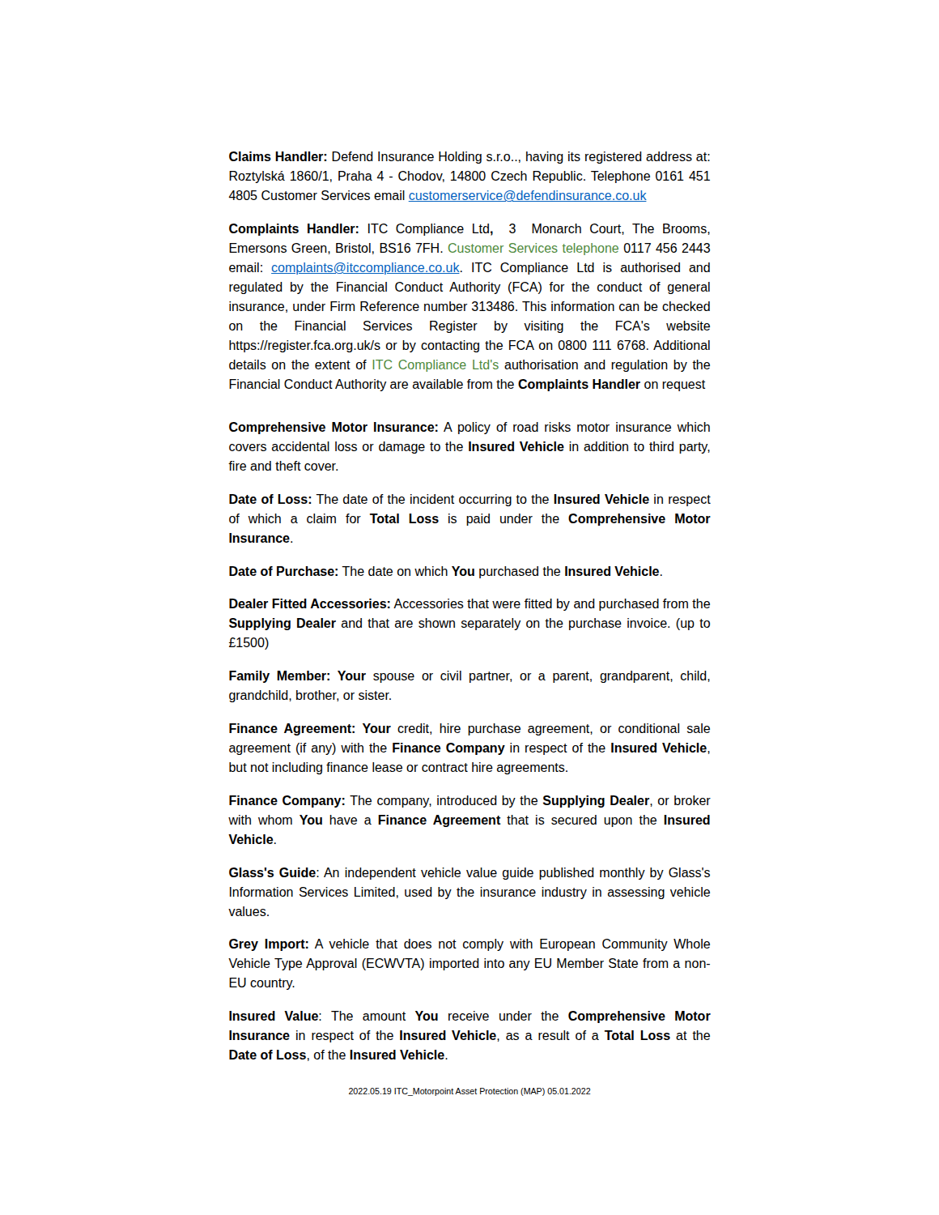Claims Handler: Defend Insurance Holding s.r.o.., having its registered address at: Roztylská 1860/1, Praha 4 - Chodov, 14800 Czech Republic. Telephone 0161 451 4805 Customer Services email customerservice@defendinsurance.co.uk
Complaints Handler: ITC Compliance Ltd, 3 Monarch Court, The Brooms, Emersons Green, Bristol, BS16 7FH. Customer Services telephone 0117 456 2443 email: complaints@itccompliance.co.uk. ITC Compliance Ltd is authorised and regulated by the Financial Conduct Authority (FCA) for the conduct of general insurance, under Firm Reference number 313486. This information can be checked on the Financial Services Register by visiting the FCA's website https://register.fca.org.uk/s or by contacting the FCA on 0800 111 6768. Additional details on the extent of ITC Compliance Ltd's authorisation and regulation by the Financial Conduct Authority are available from the Complaints Handler on request
Comprehensive Motor Insurance: A policy of road risks motor insurance which covers accidental loss or damage to the Insured Vehicle in addition to third party, fire and theft cover.
Date of Loss: The date of the incident occurring to the Insured Vehicle in respect of which a claim for Total Loss is paid under the Comprehensive Motor Insurance.
Date of Purchase: The date on which You purchased the Insured Vehicle.
Dealer Fitted Accessories: Accessories that were fitted by and purchased from the Supplying Dealer and that are shown separately on the purchase invoice. (up to £1500)
Family Member: Your spouse or civil partner, or a parent, grandparent, child, grandchild, brother, or sister.
Finance Agreement: Your credit, hire purchase agreement, or conditional sale agreement (if any) with the Finance Company in respect of the Insured Vehicle, but not including finance lease or contract hire agreements.
Finance Company: The company, introduced by the Supplying Dealer, or broker with whom You have a Finance Agreement that is secured upon the Insured Vehicle.
Glass's Guide: An independent vehicle value guide published monthly by Glass's Information Services Limited, used by the insurance industry in assessing vehicle values.
Grey Import: A vehicle that does not comply with European Community Whole Vehicle Type Approval (ECWVTA) imported into any EU Member State from a non-EU country.
Insured Value: The amount You receive under the Comprehensive Motor Insurance in respect of the Insured Vehicle, as a result of a Total Loss at the Date of Loss, of the Insured Vehicle.
2022.05.19 ITC_Motorpoint Asset Protection (MAP) 05.01.2022